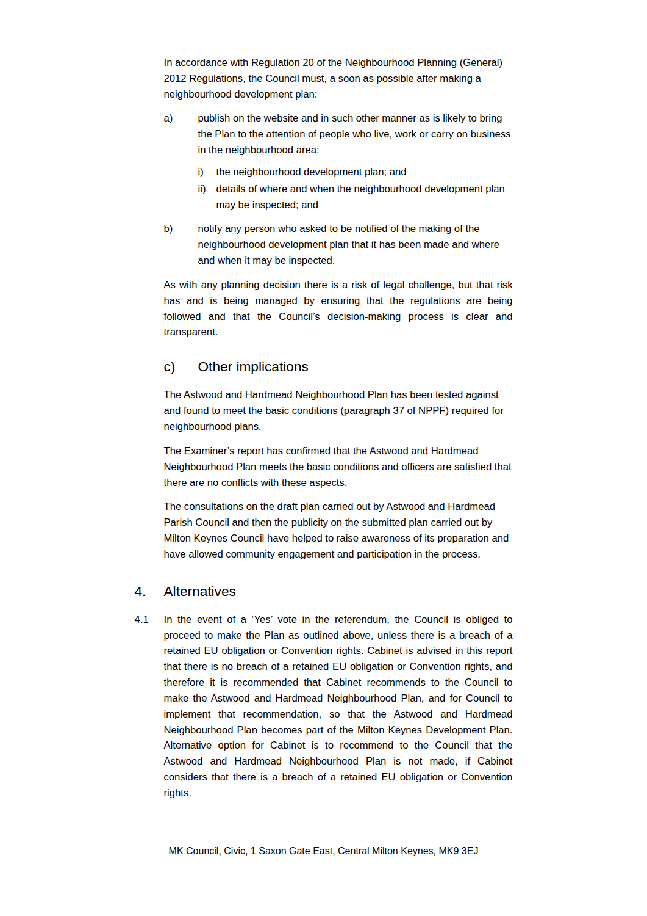In accordance with Regulation 20 of the Neighbourhood Planning (General) 2012 Regulations, the Council must, a soon as possible after making a neighbourhood development plan:
a) publish on the website and in such other manner as is likely to bring the Plan to the attention of people who live, work or carry on business in the neighbourhood area:
i) the neighbourhood development plan; and
ii) details of where and when the neighbourhood development plan may be inspected; and
b) notify any person who asked to be notified of the making of the neighbourhood development plan that it has been made and where and when it may be inspected.
As with any planning decision there is a risk of legal challenge, but that risk has and is being managed by ensuring that the regulations are being followed and that the Council’s decision-making process is clear and transparent.
c) Other implications
The Astwood and Hardmead Neighbourhood Plan has been tested against and found to meet the basic conditions (paragraph 37 of NPPF) required for neighbourhood plans.
The Examiner’s report has confirmed that the Astwood and Hardmead Neighbourhood Plan meets the basic conditions and officers are satisfied that there are no conflicts with these aspects.
The consultations on the draft plan carried out by Astwood and Hardmead Parish Council and then the publicity on the submitted plan carried out by Milton Keynes Council have helped to raise awareness of its preparation and have allowed community engagement and participation in the process.
4. Alternatives
4.1 In the event of a ‘Yes’ vote in the referendum, the Council is obliged to proceed to make the Plan as outlined above, unless there is a breach of a retained EU obligation or Convention rights. Cabinet is advised in this report that there is no breach of a retained EU obligation or Convention rights, and therefore it is recommended that Cabinet recommends to the Council to make the Astwood and Hardmead Neighbourhood Plan, and for Council to implement that recommendation, so that the Astwood and Hardmead Neighbourhood Plan becomes part of the Milton Keynes Development Plan. Alternative option for Cabinet is to recommend to the Council that the Astwood and Hardmead Neighbourhood Plan is not made, if Cabinet considers that there is a breach of a retained EU obligation or Convention rights.
MK Council, Civic, 1 Saxon Gate East, Central Milton Keynes, MK9 3EJ